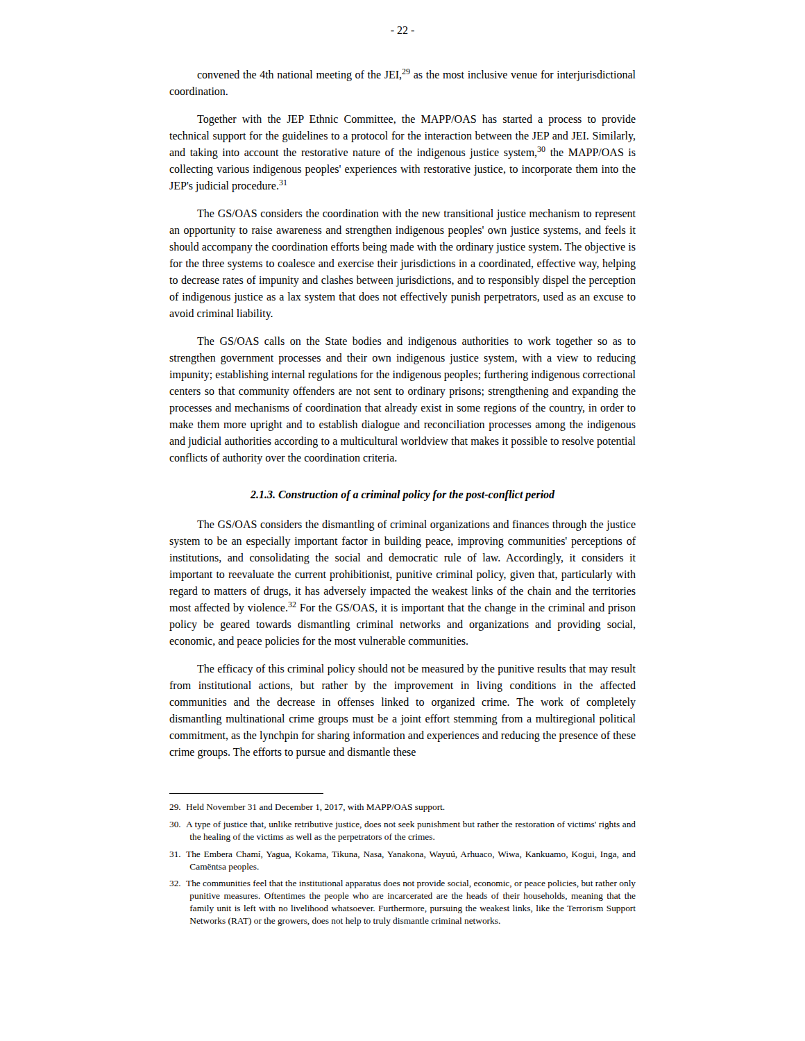- 22 -
convened the 4th national meeting of the JEI,29 as the most inclusive venue for interjurisdictional coordination.
Together with the JEP Ethnic Committee, the MAPP/OAS has started a process to provide technical support for the guidelines to a protocol for the interaction between the JEP and JEI. Similarly, and taking into account the restorative nature of the indigenous justice system,30 the MAPP/OAS is collecting various indigenous peoples' experiences with restorative justice, to incorporate them into the JEP's judicial procedure.31
The GS/OAS considers the coordination with the new transitional justice mechanism to represent an opportunity to raise awareness and strengthen indigenous peoples' own justice systems, and feels it should accompany the coordination efforts being made with the ordinary justice system. The objective is for the three systems to coalesce and exercise their jurisdictions in a coordinated, effective way, helping to decrease rates of impunity and clashes between jurisdictions, and to responsibly dispel the perception of indigenous justice as a lax system that does not effectively punish perpetrators, used as an excuse to avoid criminal liability.
The GS/OAS calls on the State bodies and indigenous authorities to work together so as to strengthen government processes and their own indigenous justice system, with a view to reducing impunity; establishing internal regulations for the indigenous peoples; furthering indigenous correctional centers so that community offenders are not sent to ordinary prisons; strengthening and expanding the processes and mechanisms of coordination that already exist in some regions of the country, in order to make them more upright and to establish dialogue and reconciliation processes among the indigenous and judicial authorities according to a multicultural worldview that makes it possible to resolve potential conflicts of authority over the coordination criteria.
2.1.3. Construction of a criminal policy for the post-conflict period
The GS/OAS considers the dismantling of criminal organizations and finances through the justice system to be an especially important factor in building peace, improving communities' perceptions of institutions, and consolidating the social and democratic rule of law. Accordingly, it considers it important to reevaluate the current prohibitionist, punitive criminal policy, given that, particularly with regard to matters of drugs, it has adversely impacted the weakest links of the chain and the territories most affected by violence.32 For the GS/OAS, it is important that the change in the criminal and prison policy be geared towards dismantling criminal networks and organizations and providing social, economic, and peace policies for the most vulnerable communities.
The efficacy of this criminal policy should not be measured by the punitive results that may result from institutional actions, but rather by the improvement in living conditions in the affected communities and the decrease in offenses linked to organized crime. The work of completely dismantling multinational crime groups must be a joint effort stemming from a multiregional political commitment, as the lynchpin for sharing information and experiences and reducing the presence of these crime groups. The efforts to pursue and dismantle these
29. Held November 31 and December 1, 2017, with MAPP/OAS support.
30. A type of justice that, unlike retributive justice, does not seek punishment but rather the restoration of victims' rights and the healing of the victims as well as the perpetrators of the crimes.
31. The Embera Chamí, Yagua, Kokama, Tikuna, Nasa, Yanakona, Wayuú, Arhuaco, Wiwa, Kankuamo, Kogui, Inga, and Camëntsa peoples.
32. The communities feel that the institutional apparatus does not provide social, economic, or peace policies, but rather only punitive measures. Oftentimes the people who are incarcerated are the heads of their households, meaning that the family unit is left with no livelihood whatsoever. Furthermore, pursuing the weakest links, like the Terrorism Support Networks (RAT) or the growers, does not help to truly dismantle criminal networks.